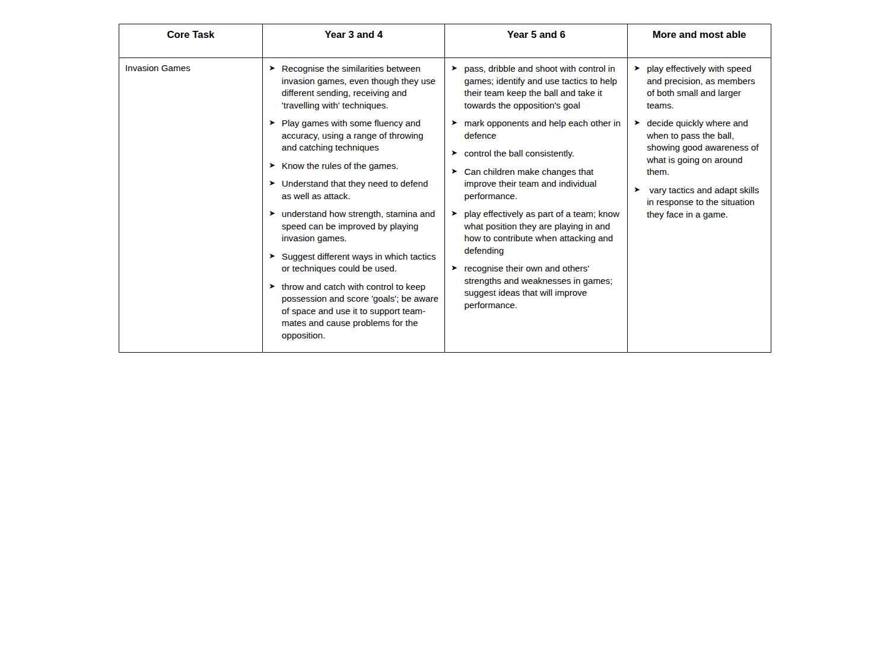| Core Task | Year 3 and 4 | Year 5 and 6 | More and most able |
| --- | --- | --- | --- |
| Invasion Games | Recognise the similarities between invasion games, even though they use different sending, receiving and 'travelling with' techniques. Play games with some fluency and accuracy, using a range of throwing and catching techniques Know the rules of the games. Understand that they need to defend as well as attack. understand how strength, stamina and speed can be improved by playing invasion games. Suggest different ways in which tactics or techniques could be used. throw and catch with control to keep possession and score 'goals'; be aware of space and use it to support team-mates and cause problems for the opposition. | pass, dribble and shoot with control in games; identify and use tactics to help their team keep the ball and take it towards the opposition's goal mark opponents and help each other in defence control the ball consistently. Can children make changes that improve their team and individual performance. play effectively as part of a team; know what position they are playing in and how to contribute when attacking and defending recognise their own and others' strengths and weaknesses in games; suggest ideas that will improve performance. | play effectively with speed and precision, as members of both small and larger teams. decide quickly where and when to pass the ball, showing good awareness of what is going on around them. vary tactics and adapt skills in response to the situation they face in a game. |